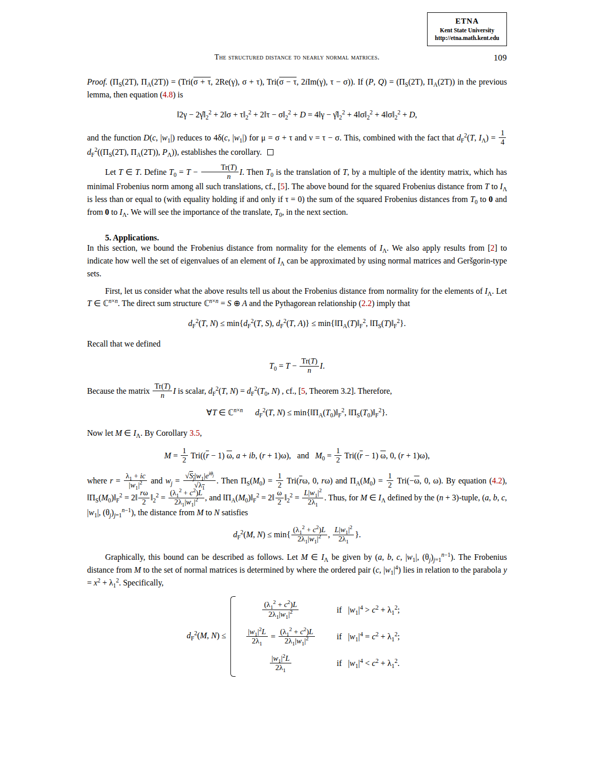ETNA
Kent State University
http://etna.math.kent.edu
The structured distance to nearly normal matrices. 109
Proof. (ΠS(2T), ΠA(2T)) = (Tri(σ + τ, 2Re(γ), σ + τ), Tri(σ − τ, 2i Im(γ), τ − σ)). If (P, Q) = (ΠS(2T), ΠA(2T)) in the previous lemma, then equation (4.8) is
‖2γ − 2γ̂‖22 + 2‖σ + τ‖22 + 2‖τ − σ‖22 + D = 4‖γ − γ̂‖22 + 4‖σ‖22 + 4‖σ‖22 + D,
and the function D(c, |w1|) reduces to 4δ(c, |w1|) for μ = σ + τ and ν = τ − σ. This, combined with the fact that dF2(T, IΛ) = 14 dF2((ΠS(2T), ΠA(2T)), PΛ)), establishes the corollary.
Let T ∈ T. Define T0 = T − Tr(T) n I. Then T0 is the translation of T, by a multiple of the identity matrix, which has minimal Frobenius norm among all such translations, cf., [5]. The above bound for the squared Frobenius distance from T to IΛ is less than or equal to (with equality holding if and only if τ = 0) the sum of the squared Frobenius distances from T0 to 0 and from 0 to IΛ. We will see the importance of the translate, T0, in the next section.
5. Applications.
In this section, we bound the Frobenius distance from normality for the elements of IΛ. We also apply results from [2] to indicate how well the set of eigenvalues of an element of IΛ can be approximated by using normal matrices and Geršgorin-type sets.
First, let us consider what the above results tell us about the Frobenius distance from normality for the elements of IΛ. Let T ∈ ℂn×n. The direct sum structure ℂn×n = S ⊕ A and the Pythagorean relationship (2.2) imply that
dF2(T, N) ≤ min{dF2(T, S), dF2(T, A)} ≤ min{‖ΠA(T)‖F2, ‖ΠS(T)‖F2}.
Recall that we defined
T0 = T − Tr(T) n I.
Because the matrix Tr(T) n I is scalar, dF2(T, N) = dF2(T0, N) , cf., [5, Theorem 3.2]. Therefore,
∀T ∈ ℂn×n dF2(T, N) ≤ min{‖ΠA(T0)‖F2, ‖ΠS(T0)‖F2}.
Now let M ∈ IΛ. By Corollary 3.5,
M = 12 Tri((r − 1) ω, a + ib, (r + 1)ω), and M0 = 12 Tri((r − 1) ω, 0, (r + 1)ω),
where r = λ1 + ic|w1|2 and wj = √Sj|w1|eiθj√λ1. Then ΠS(M0) = 12 Tri(rω, 0, rω) and ΠA(M0) = 12 Tri(−ω, 0, ω). By equation (4.2), ‖ΠS(M0)‖F2 = 2‖rω 2‖22 = (λ12 + c2)L 2λ1|w1|2, and ‖ΠA(M0)‖F2 = 2‖ω 2‖22 = L|w1|22λ1. Thus, for M ∈ IΛ defined by the (n + 3)-tuple, (a, b, c, |w1|, (θj)j=1n−1), the distance from M to N satisfies
dF2(M, N) ≤ min{(λ12 + c2)L 2λ1|w1|2, L|w1|22λ1}.
Graphically, this bound can be described as follows. Let M ∈ IΛ be given by (a, b, c, |w1|, (θj)j=1n−1). The Frobenius distance from M to the set of normal matrices is determined by where the ordered pair (c, |w1|4) lies in relation to the parabola y = x2 + λ12. Specifically,
dF2(M, N) ≤
| (λ 1 2 + c 2 ) L 2λ 1 / w 1 / 2 | if / w 1 / 4 > c 2 + λ 1 2 ; |
| / w 1 / 2 L 2λ 1 = (λ 1 2 + c 2 ) L 2λ 1 / w 1 / 2 | if / w 1 / 4 = c 2 + λ 1 2 ; |
| / w 1 / 2 L 2λ 1 | if / w 1 / 4 < c 2 + λ 1 2 . |